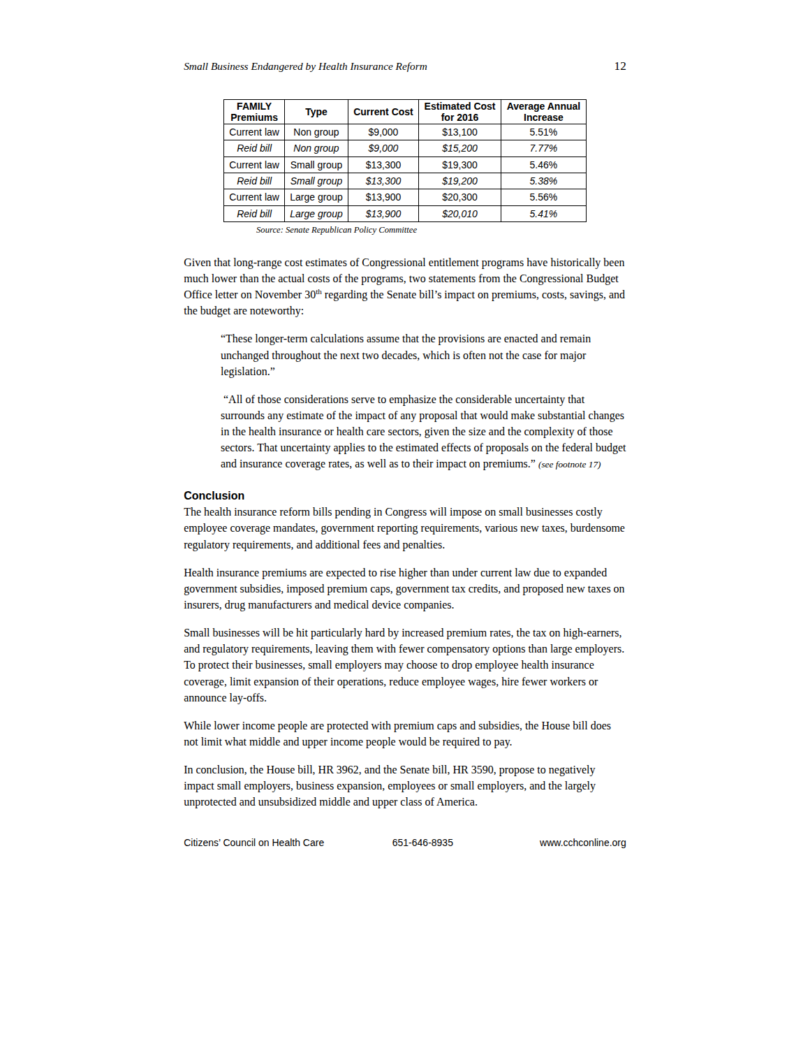Small Business Endangered by Health Insurance Reform
12
| FAMILY Premiums | Type | Current Cost | Estimated Cost for 2016 | Average Annual Increase |
| --- | --- | --- | --- | --- |
| Current law | Non group | $9,000 | $13,100 | 5.51% |
| Reid bill | Non group | $9,000 | $15,200 | 7.77% |
| Current law | Small group | $13,300 | $19,300 | 5.46% |
| Reid bill | Small group | $13,300 | $19,200 | 5.38% |
| Current law | Large group | $13,900 | $20,300 | 5.56% |
| Reid bill | Large group | $13,900 | $20,010 | 5.41% |
Source: Senate Republican Policy Committee
Given that long-range cost estimates of Congressional entitlement programs have historically been much lower than the actual costs of the programs, two statements from the Congressional Budget Office letter on November 30th regarding the Senate bill’s impact on premiums, costs, savings, and the budget are noteworthy:
“These longer-term calculations assume that the provisions are enacted and remain unchanged throughout the next two decades, which is often not the case for major legislation.”
“All of those considerations serve to emphasize the considerable uncertainty that surrounds any estimate of the impact of any proposal that would make substantial changes in the health insurance or health care sectors, given the size and the complexity of those sectors. That uncertainty applies to the estimated effects of proposals on the federal budget and insurance coverage rates, as well as to their impact on premiums.” (see footnote 17)
Conclusion
The health insurance reform bills pending in Congress will impose on small businesses costly employee coverage mandates, government reporting requirements, various new taxes, burdensome regulatory requirements, and additional fees and penalties.
Health insurance premiums are expected to rise higher than under current law due to expanded government subsidies, imposed premium caps, government tax credits, and proposed new taxes on insurers, drug manufacturers and medical device companies.
Small businesses will be hit particularly hard by increased premium rates, the tax on high-earners, and regulatory requirements, leaving them with fewer compensatory options than large employers. To protect their businesses, small employers may choose to drop employee health insurance coverage, limit expansion of their operations, reduce employee wages, hire fewer workers or announce lay-offs.
While lower income people are protected with premium caps and subsidies, the House bill does not limit what middle and upper income people would be required to pay.
In conclusion, the House bill, HR 3962, and the Senate bill, HR 3590, propose to negatively impact small employers, business expansion, employees or small employers, and the largely unprotected and unsubsidized middle and upper class of America.
Citizens’ Council on Health Care
651-646-8935
www.cchconline.org